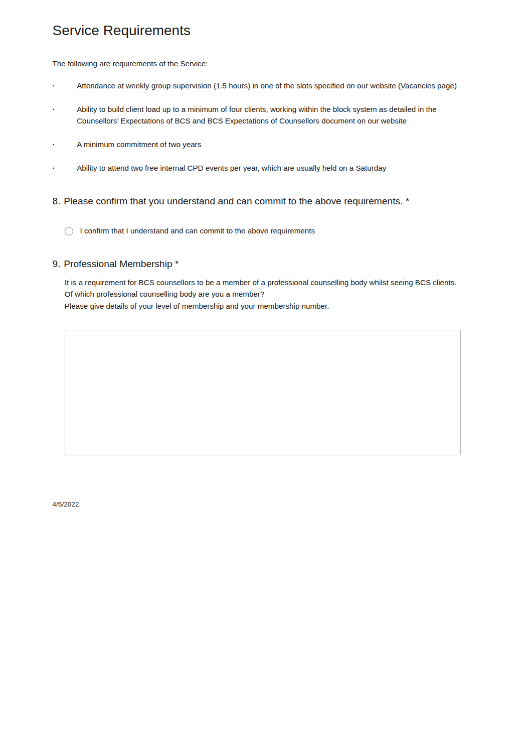Service Requirements
The following are requirements of the Service:
Attendance at weekly group supervision (1.5 hours) in one of the slots specified on our website (Vacancies page)
Ability to build client load up to a minimum of four clients, working within the block system as detailed in the Counsellors’ Expectations of BCS and BCS Expectations of Counsellors document on our website
A minimum commitment of two years
Ability to attend two free internal CPD events per year, which are usually held on a Saturday
8. Please confirm that you understand and can commit to the above requirements. *
I confirm that I understand and can commit to the above requirements
9. Professional Membership *
It is a requirement for BCS counsellors to be a member of a professional counselling body whilst seeing BCS clients.
Of which professional counselling body are you a member?
Please give details of your level of membership and your membership number.
4/5/2022